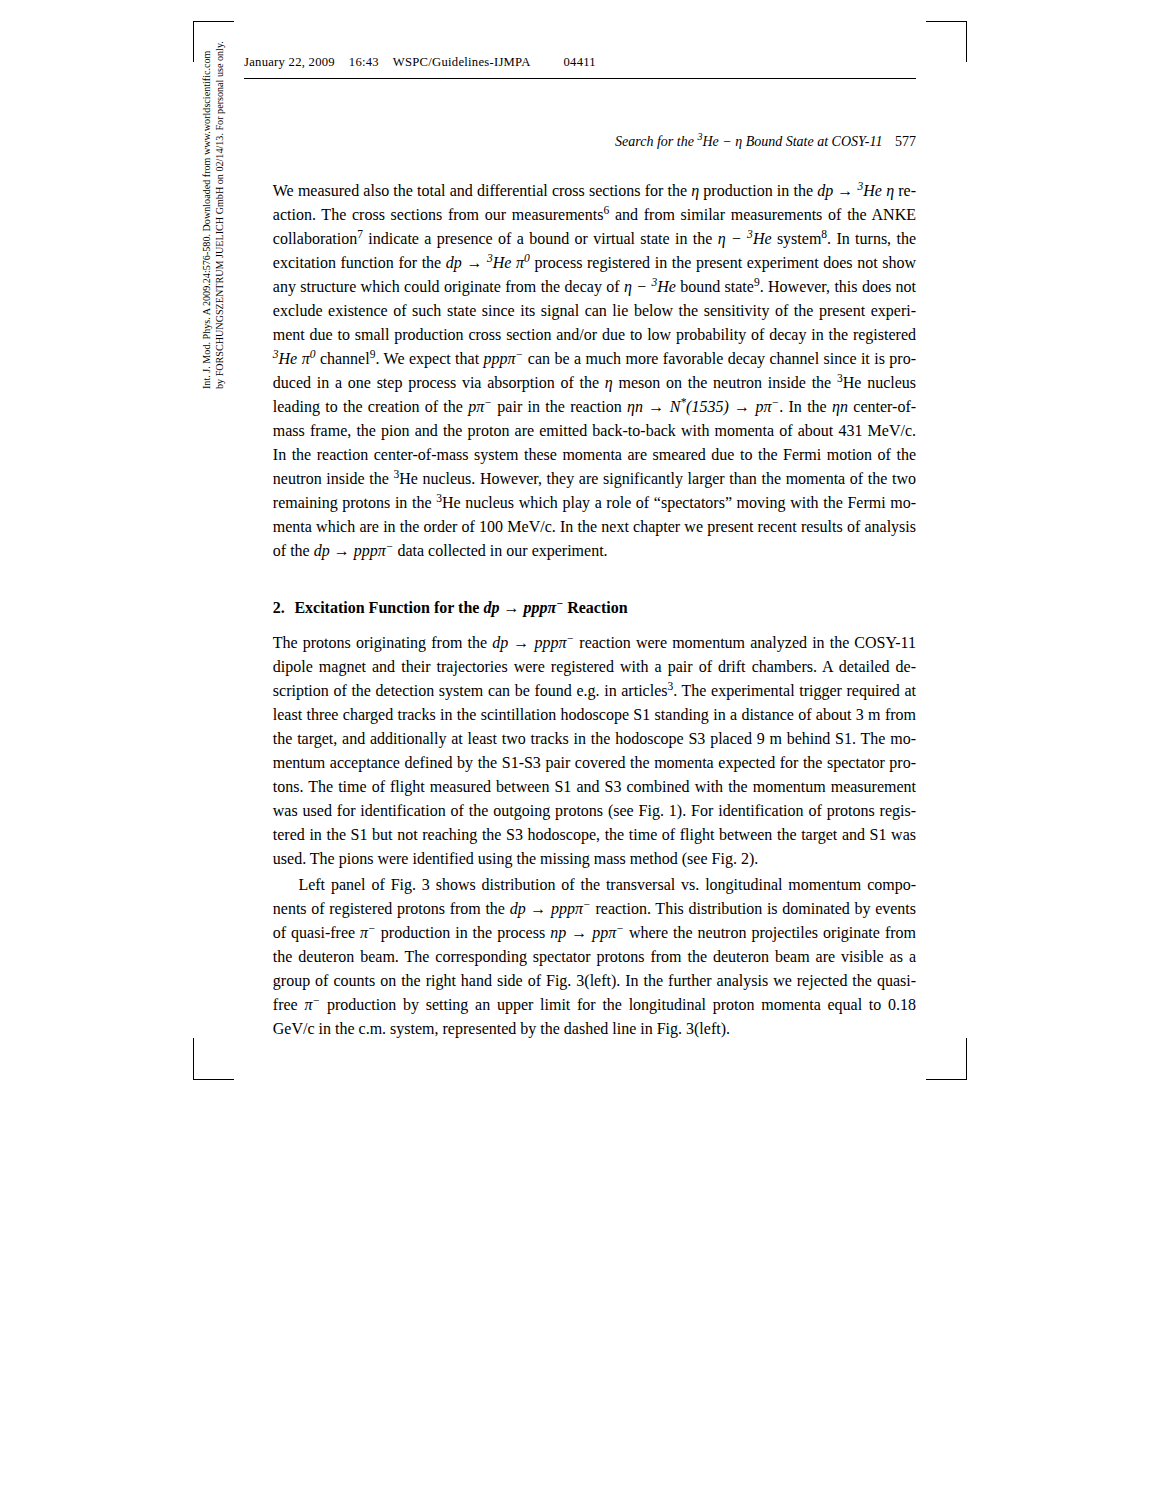January 22, 200916:43 WSPC/Guidelines-IJMPA 04411
Int. J. Mod. Phys. A 2009.24:576-580. Downloaded from www.worldscientific.com by FORSCHUNGSZENTRUM JUELICH GmbH on 02/14/13. For personal use only.
Search for the 3He − η Bound State at COSY-11577
We measured also the total and differential cross sections for the η production in the dp → 3He η reaction. The cross sections from our measurements6 and from similar measurements of the ANKE collaboration7 indicate a presence of a bound or virtual state in the η − 3He system8. In turns, the excitation function for the dp → 3He π0 process registered in the present experiment does not show any structure which could originate from the decay of η − 3He bound state9. However, this does not exclude existence of such state since its signal can lie below the sensitivity of the present experiment due to small production cross section and/or due to low probability of decay in the registered 3He π0 channel9. We expect that pppπ− can be a much more favorable decay channel since it is produced in a one step process via absorption of the η meson on the neutron inside the 3He nucleus leading to the creation of the pπ− pair in the reaction ηn → N*(1535) → pπ−. In the ηn center-of-mass frame, the pion and the proton are emitted back-to-back with momenta of about 431 MeV/c. In the reaction center-of-mass system these momenta are smeared due to the Fermi motion of the neutron inside the 3He nucleus. However, they are significantly larger than the momenta of the two remaining protons in the 3He nucleus which play a role of “spectators” moving with the Fermi momenta which are in the order of 100 MeV/c. In the next chapter we present recent results of analysis of the dp → pppπ− data collected in our experiment.
2. Excitation Function for the dp → pppπ− Reaction
The protons originating from the dp → pppπ− reaction were momentum analyzed in the COSY-11 dipole magnet and their trajectories were registered with a pair of drift chambers. A detailed description of the detection system can be found e.g. in articles3. The experimental trigger required at least three charged tracks in the scintillation hodoscope S1 standing in a distance of about 3 m from the target, and additionally at least two tracks in the hodoscope S3 placed 9 m behind S1. The momentum acceptance defined by the S1-S3 pair covered the momenta expected for the spectator protons. The time of flight measured between S1 and S3 combined with the momentum measurement was used for identification of the outgoing protons (see Fig. 1). For identification of protons registered in the S1 but not reaching the S3 hodoscope, the time of flight between the target and S1 was used. The pions were identified using the missing mass method (see Fig. 2).
Left panel of Fig. 3 shows distribution of the transversal vs. longitudinal momentum components of registered protons from the dp → pppπ− reaction. This distribution is dominated by events of quasi-free π− production in the process np → ppπ− where the neutron projectiles originate from the deuteron beam. The corresponding spectator protons from the deuteron beam are visible as a group of counts on the right hand side of Fig. 3(left). In the further analysis we rejected the quasi-free π− production by setting an upper limit for the longitudinal proton momenta equal to 0.18 GeV/c in the c.m. system, represented by the dashed line in Fig. 3(left).